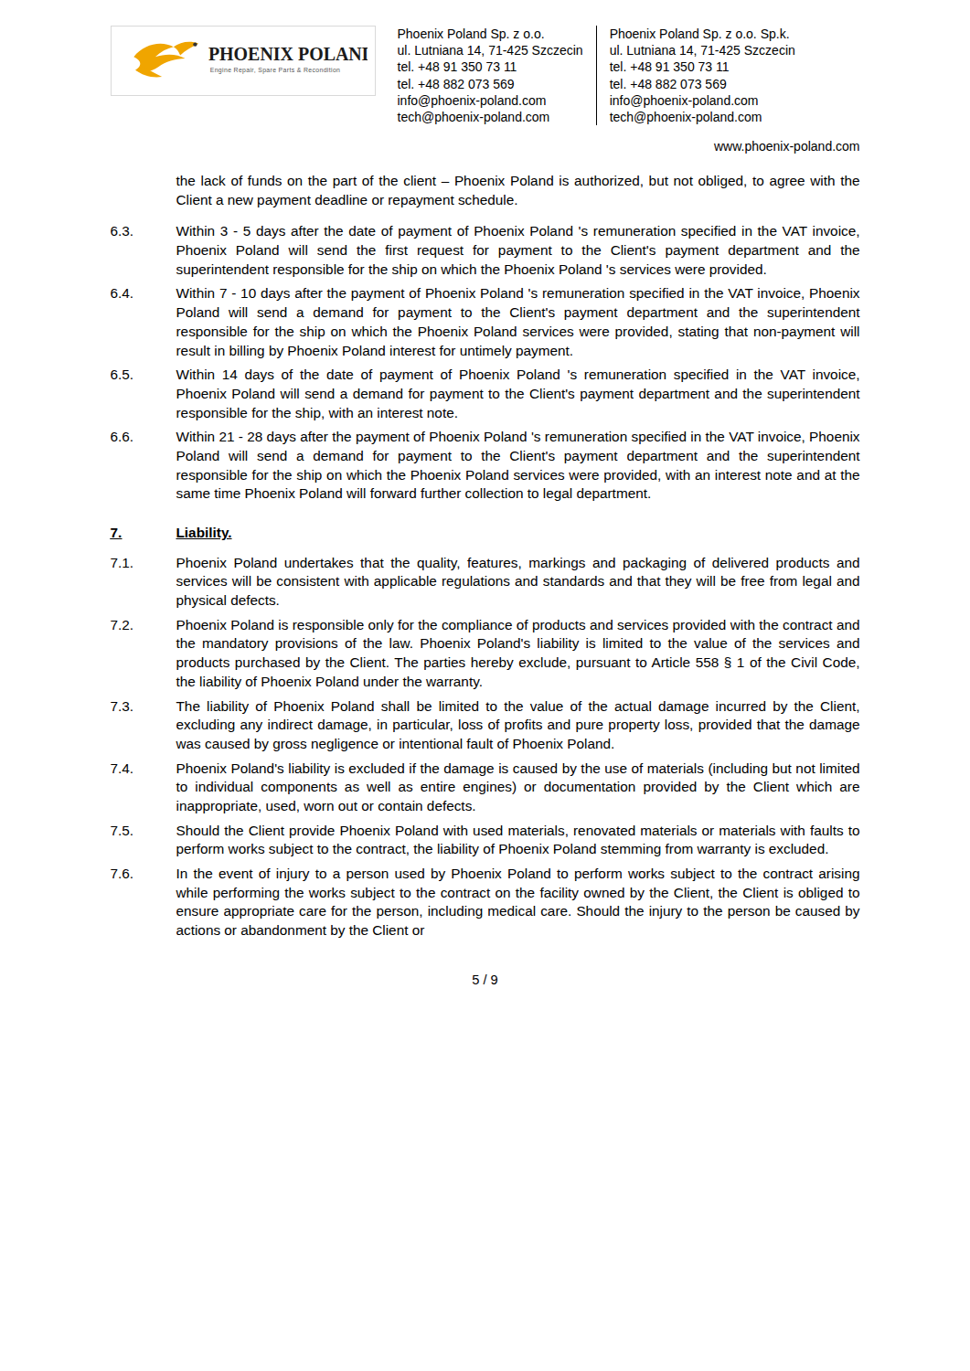PHOENIX POLAND Engine Repair, Spare Parts & Recondition
Phoenix Poland Sp. z o.o.
ul. Lutniana 14, 71-425 Szczecin
tel. +48 91 350 73 11
tel. +48 882 073 569
info@phoenix-poland.com
tech@phoenix-poland.com
Phoenix Poland Sp. z o.o. Sp.k.
ul. Lutniana 14, 71-425 Szczecin
tel. +48 91 350 73 11
tel. +48 882 073 569
info@phoenix-poland.com
tech@phoenix-poland.com
www.phoenix-poland.com
the lack of funds on the part of the client – Phoenix Poland is authorized, but not obliged, to agree with the Client a new payment deadline or repayment schedule.
6.3. Within 3 - 5 days after the date of payment of Phoenix Poland 's remuneration specified in the VAT invoice, Phoenix Poland will send the first request for payment to the Client's payment department and the superintendent responsible for the ship on which the Phoenix Poland 's services were provided.
6.4. Within 7 - 10 days after the payment of Phoenix Poland 's remuneration specified in the VAT invoice, Phoenix Poland will send a demand for payment to the Client's payment department and the superintendent responsible for the ship on which the Phoenix Poland services were provided, stating that non-payment will result in billing by Phoenix Poland interest for untimely payment.
6.5. Within 14 days of the date of payment of Phoenix Poland 's remuneration specified in the VAT invoice, Phoenix Poland will send a demand for payment to the Client's payment department and the superintendent responsible for the ship, with an interest note.
6.6. Within 21 - 28 days after the payment of Phoenix Poland 's remuneration specified in the VAT invoice, Phoenix Poland will send a demand for payment to the Client's payment department and the superintendent responsible for the ship on which the Phoenix Poland services were provided, with an interest note and at the same time Phoenix Poland will forward further collection to legal department.
7. Liability.
7.1. Phoenix Poland undertakes that the quality, features, markings and packaging of delivered products and services will be consistent with applicable regulations and standards and that they will be free from legal and physical defects.
7.2. Phoenix Poland is responsible only for the compliance of products and services provided with the contract and the mandatory provisions of the law. Phoenix Poland's liability is limited to the value of the services and products purchased by the Client. The parties hereby exclude, pursuant to Article 558 § 1 of the Civil Code, the liability of Phoenix Poland under the warranty.
7.3. The liability of Phoenix Poland shall be limited to the value of the actual damage incurred by the Client, excluding any indirect damage, in particular, loss of profits and pure property loss, provided that the damage was caused by gross negligence or intentional fault of Phoenix Poland.
7.4. Phoenix Poland's liability is excluded if the damage is caused by the use of materials (including but not limited to individual components as well as entire engines) or documentation provided by the Client which are inappropriate, used, worn out or contain defects.
7.5. Should the Client provide Phoenix Poland with used materials, renovated materials or materials with faults to perform works subject to the contract, the liability of Phoenix Poland stemming from warranty is excluded.
7.6. In the event of injury to a person used by Phoenix Poland to perform works subject to the contract arising while performing the works subject to the contract on the facility owned by the Client, the Client is obliged to ensure appropriate care for the person, including medical care. Should the injury to the person be caused by actions or abandonment by the Client or
5 / 9